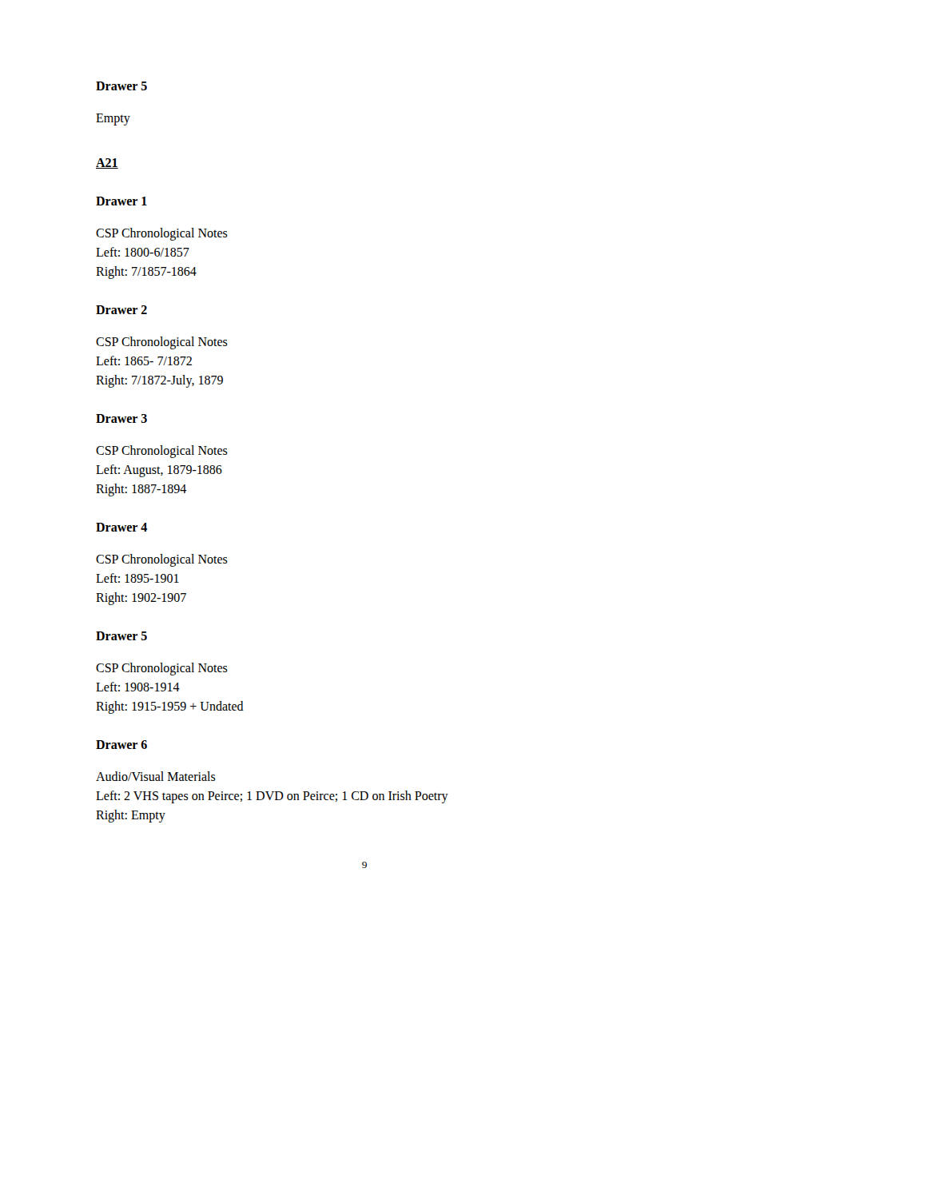Drawer 5
Empty
A21
Drawer 1
CSP Chronological Notes
Left: 1800-6/1857
Right: 7/1857-1864
Drawer 2
CSP Chronological Notes
Left: 1865- 7/1872
Right: 7/1872-July, 1879
Drawer 3
CSP Chronological Notes
Left: August, 1879-1886
Right: 1887-1894
Drawer 4
CSP Chronological Notes
Left: 1895-1901
Right: 1902-1907
Drawer 5
CSP Chronological Notes
Left: 1908-1914
Right: 1915-1959 + Undated
Drawer 6
Audio/Visual Materials
Left: 2 VHS tapes on Peirce; 1 DVD on Peirce; 1 CD on Irish Poetry
Right: Empty
9